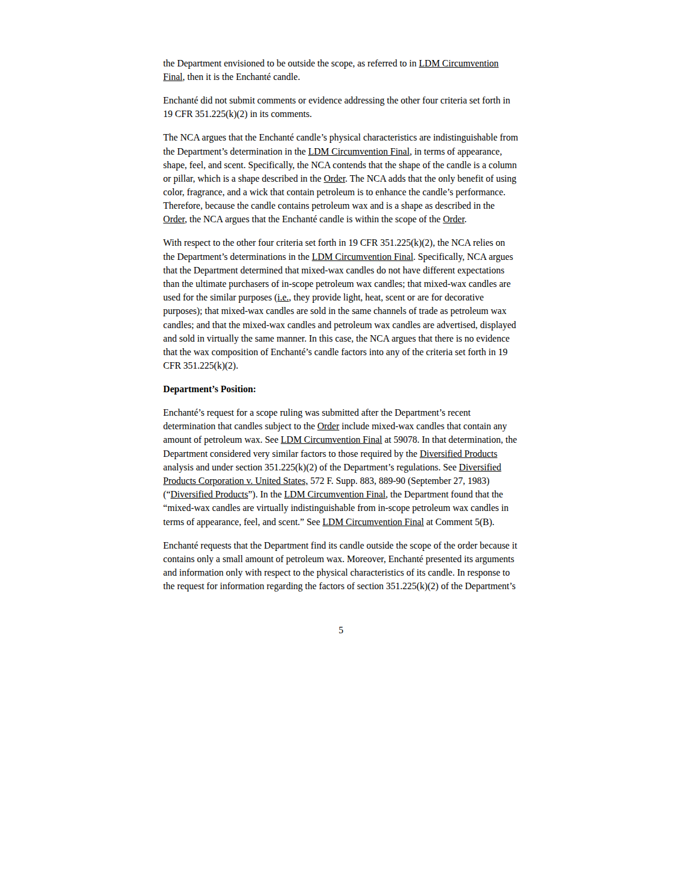the Department envisioned to be outside the scope, as referred to in LDM Circumvention Final, then it is the Enchanté candle.
Enchanté did not submit comments or evidence addressing the other four criteria set forth in 19 CFR 351.225(k)(2) in its comments.
The NCA argues that the Enchanté candle’s physical characteristics are indistinguishable from the Department’s determination in the LDM Circumvention Final, in terms of appearance, shape, feel, and scent. Specifically, the NCA contends that the shape of the candle is a column or pillar, which is a shape described in the Order. The NCA adds that the only benefit of using color, fragrance, and a wick that contain petroleum is to enhance the candle’s performance. Therefore, because the candle contains petroleum wax and is a shape as described in the Order, the NCA argues that the Enchanté candle is within the scope of the Order.
With respect to the other four criteria set forth in 19 CFR 351.225(k)(2), the NCA relies on the Department’s determinations in the LDM Circumvention Final. Specifically, NCA argues that the Department determined that mixed-wax candles do not have different expectations than the ultimate purchasers of in-scope petroleum wax candles; that mixed-wax candles are used for the similar purposes (i.e., they provide light, heat, scent or are for decorative purposes); that mixed-wax candles are sold in the same channels of trade as petroleum wax candles; and that the mixed-wax candles and petroleum wax candles are advertised, displayed and sold in virtually the same manner. In this case, the NCA argues that there is no evidence that the wax composition of Enchanté’s candle factors into any of the criteria set forth in 19 CFR 351.225(k)(2).
Department’s Position:
Enchanté’s request for a scope ruling was submitted after the Department’s recent determination that candles subject to the Order include mixed-wax candles that contain any amount of petroleum wax. See LDM Circumvention Final at 59078. In that determination, the Department considered very similar factors to those required by the Diversified Products analysis and under section 351.225(k)(2) of the Department’s regulations. See Diversified Products Corporation v. United States, 572 F. Supp. 883, 889-90 (September 27, 1983) (“Diversified Products”). In the LDM Circumvention Final, the Department found that the “mixed-wax candles are virtually indistinguishable from in-scope petroleum wax candles in terms of appearance, feel, and scent.” See LDM Circumvention Final at Comment 5(B).
Enchanté requests that the Department find its candle outside the scope of the order because it contains only a small amount of petroleum wax. Moreover, Enchanté presented its arguments and information only with respect to the physical characteristics of its candle. In response to the request for information regarding the factors of section 351.225(k)(2) of the Department’s
5